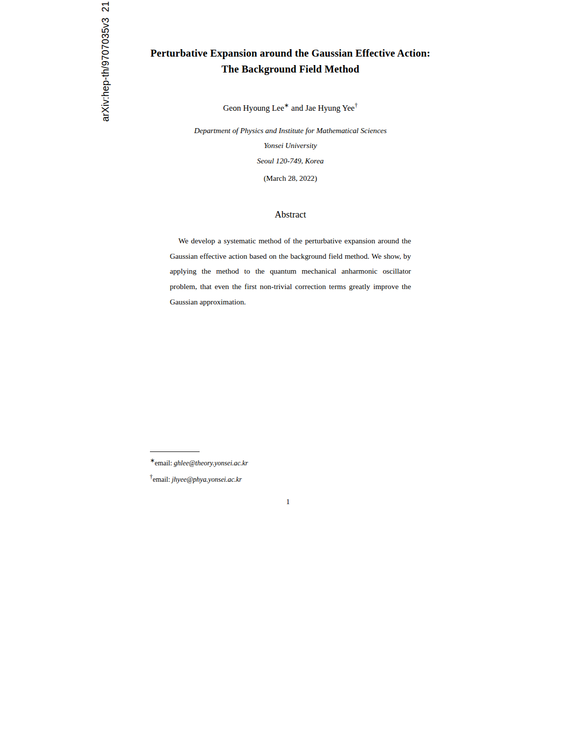arXiv:hep-th/9707035v3 21 Aug 1997
Perturbative Expansion around the Gaussian Effective Action:
The Background Field Method
Geon Hyoung Lee∗ and Jae Hyung Yee†
Department of Physics and Institute for Mathematical Sciences
Yonsei University
Seoul 120-749, Korea
(March 28, 2022)
Abstract
We develop a systematic method of the perturbative expansion around the Gaussian effective action based on the background field method. We show, by applying the method to the quantum mechanical anharmonic oscillator problem, that even the first non-trivial correction terms greatly improve the Gaussian approximation.
∗email: ghlee@theory.yonsei.ac.kr
†email: jhyee@phya.yonsei.ac.kr
1